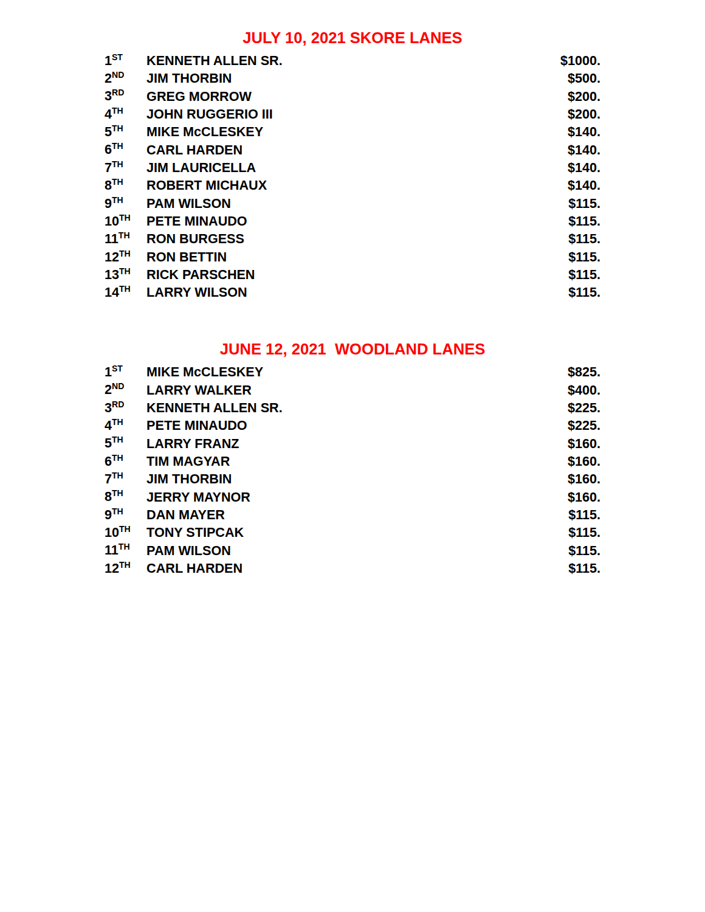JULY 10, 2021 SKORE LANES
| 1 ST | KENNETH ALLEN SR. | $1000. |
| 2 ND | JIM THORBIN | $500. |
| 3 RD | GREG MORROW | $200. |
| 4 TH | JOHN RUGGERIO III | $200. |
| 5 TH | MIKE McCLESKEY | $140. |
| 6 TH | CARL HARDEN | $140. |
| 7 TH | JIM LAURICELLA | $140. |
| 8 TH | ROBERT MICHAUX | $140. |
| 9 TH | PAM WILSON | $115. |
| 10 TH | PETE MINAUDO | $115. |
| 11 TH | RON BURGESS | $115. |
| 12 TH | RON BETTIN | $115. |
| 13 TH | RICK PARSCHEN | $115. |
| 14 TH | LARRY WILSON | $115. |
JUNE 12, 2021 WOODLAND LANES
| 1 ST | MIKE McCLESKEY | $825. |
| 2 ND | LARRY WALKER | $400. |
| 3 RD | KENNETH ALLEN SR. | $225. |
| 4 TH | PETE MINAUDO | $225. |
| 5 TH | LARRY FRANZ | $160. |
| 6 TH | TIM MAGYAR | $160. |
| 7 TH | JIM THORBIN | $160. |
| 8 TH | JERRY MAYNOR | $160. |
| 9 TH | DAN MAYER | $115. |
| 10 TH | TONY STIPCAK | $115. |
| 11 TH | PAM WILSON | $115. |
| 12 TH | CARL HARDEN | $115. |